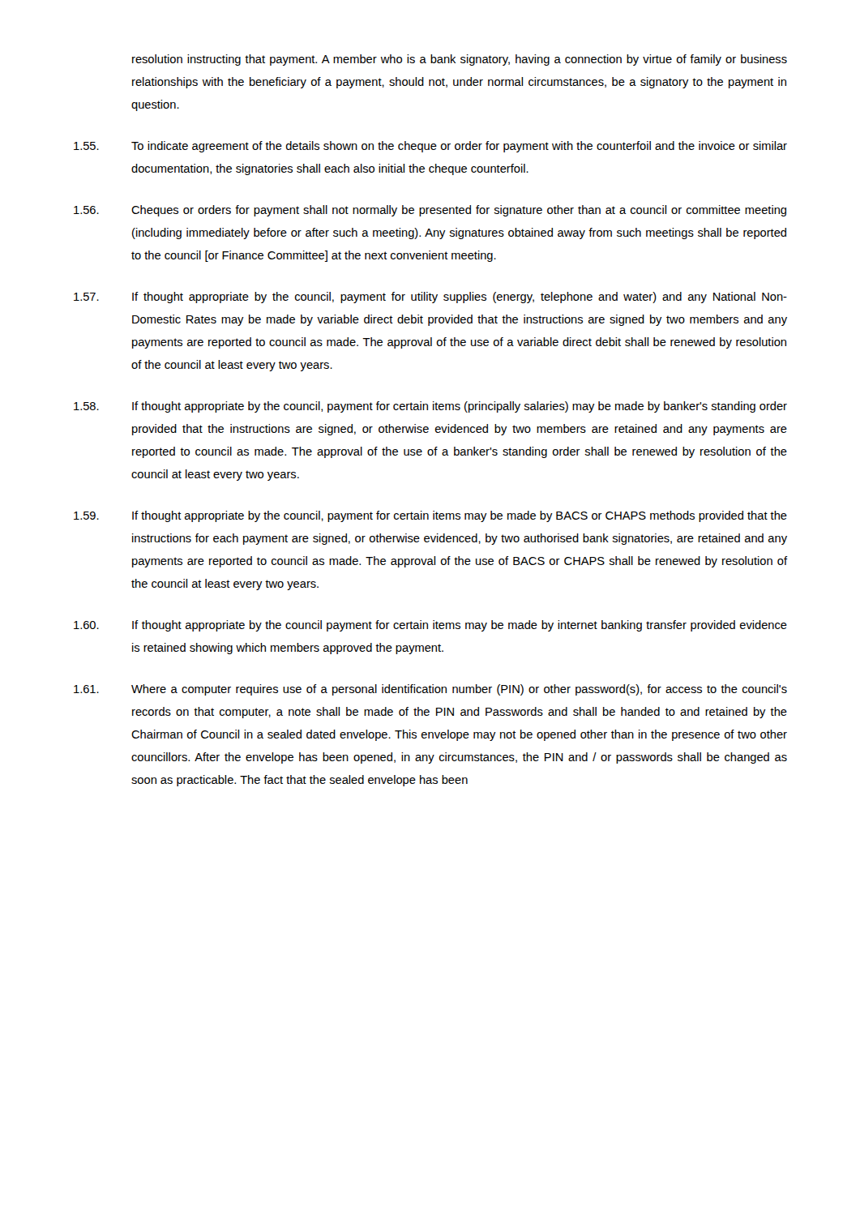resolution instructing that payment. A member who is a bank signatory, having a connection by virtue of family or business relationships with the beneficiary of a payment, should not, under normal circumstances, be a signatory to the payment in question.
1.55. To indicate agreement of the details shown on the cheque or order for payment with the counterfoil and the invoice or similar documentation, the signatories shall each also initial the cheque counterfoil.
1.56. Cheques or orders for payment shall not normally be presented for signature other than at a council or committee meeting (including immediately before or after such a meeting). Any signatures obtained away from such meetings shall be reported to the council [or Finance Committee] at the next convenient meeting.
1.57. If thought appropriate by the council, payment for utility supplies (energy, telephone and water) and any National Non-Domestic Rates may be made by variable direct debit provided that the instructions are signed by two members and any payments are reported to council as made. The approval of the use of a variable direct debit shall be renewed by resolution of the council at least every two years.
1.58. If thought appropriate by the council, payment for certain items (principally salaries) may be made by banker's standing order provided that the instructions are signed, or otherwise evidenced by two members are retained and any payments are reported to council as made. The approval of the use of a banker's standing order shall be renewed by resolution of the council at least every two years.
1.59. If thought appropriate by the council, payment for certain items may be made by BACS or CHAPS methods provided that the instructions for each payment are signed, or otherwise evidenced, by two authorised bank signatories, are retained and any payments are reported to council as made. The approval of the use of BACS or CHAPS shall be renewed by resolution of the council at least every two years.
1.60. If thought appropriate by the council payment for certain items may be made by internet banking transfer provided evidence is retained showing which members approved the payment.
1.61. Where a computer requires use of a personal identification number (PIN) or other password(s), for access to the council's records on that computer, a note shall be made of the PIN and Passwords and shall be handed to and retained by the Chairman of Council in a sealed dated envelope. This envelope may not be opened other than in the presence of two other councillors. After the envelope has been opened, in any circumstances, the PIN and / or passwords shall be changed as soon as practicable. The fact that the sealed envelope has been